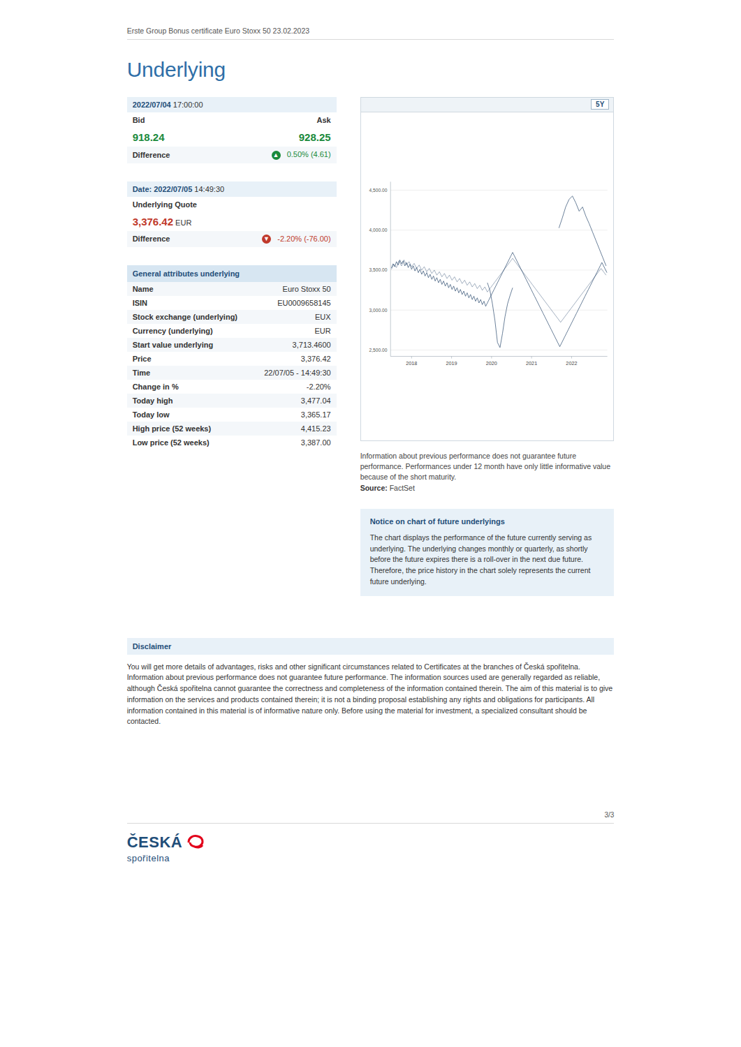Erste Group Bonus certificate Euro Stoxx 50 23.02.2023
Underlying
| 2022/07/04 17:00:00 |
| Bid | Ask |
| 918.24 | 928.25 |
| Difference | ▲ 0.50% (4.61) |
| Date: 2022/07/05 14:49:30 |
| Underlying Quote |
| 3,376.42 EUR |
| Difference | ▼ -2.20% (-76.00) |
General attributes underlying
| Name | Euro Stoxx 50 |
| ISIN | EU0009658145 |
| Stock exchange (underlying) | EUX |
| Currency (underlying) | EUR |
| Start value underlying | 3,713.4600 |
| Price | 3,376.42 |
| Time | 22/07/05 - 14:49:30 |
| Change in % | -2.20% |
| Today high | 3,477.04 |
| Today low | 3,365.17 |
| High price (52 weeks) | 4,415.23 |
| Low price (52 weeks) | 3,387.00 |
5Y
4,500.00 4,000.00 3,500.00 3,000.00 2,500.00 2018 2019 2020 2021 2022
Information about previous performance does not guarantee future performance. Performances under 12 month have only little informative value because of the short maturity.
Source: FactSet
Notice on chart of future underlyings
The chart displays the performance of the future currently serving as underlying. The underlying changes monthly or quarterly, as shortly before the future expires there is a roll-over in the next due future. Therefore, the price history in the chart solely represents the current future underlying.
Disclaimer
You will get more details of advantages, risks and other significant circumstances related to Certificates at the branches of Česká spořitelna. Information about previous performance does not guarantee future performance. The information sources used are generally regarded as reliable, although Česká spořitelna cannot guarantee the correctness and completeness of the information contained therein. The aim of this material is to give information on the services and products contained therein; it is not a binding proposal establishing any rights and obligations for participants. All information contained in this material is of informative nature only. Before using the material for investment, a specialized consultant should be contacted.
3/3
ČESKÁ
spořitelna